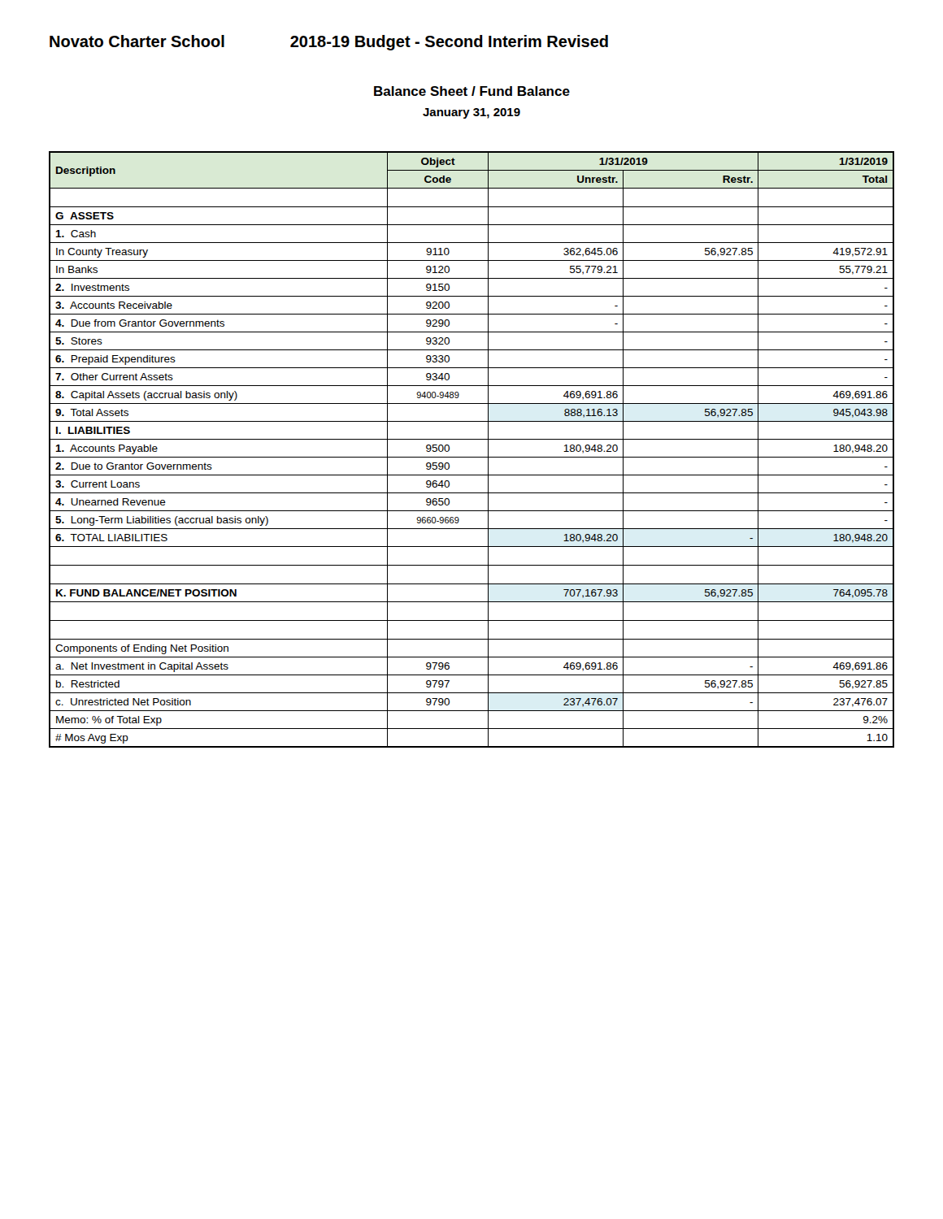Novato Charter School
2018-19 Budget - Second Interim Revised
Balance Sheet / Fund Balance
January 31, 2019
| Description | Object | 1/31/2019 | 1/31/2019 |
| --- | --- | --- | --- |
| Code | Unrestr. | Restr. | Total |
| G ASSETS | | | | |
| 1. Cash | | | | |
| In County Treasury | 9110 | 362,645.06 | 56,927.85 | 419,572.91 |
| In Banks | 9120 | 55,779.21 | | 55,779.21 |
| 2. Investments | 9150 | | | - |
| 3. Accounts Receivable | 9200 | - | | - |
| 4. Due from Grantor Governments | 9290 | - | | - |
| 5. Stores | 9320 | | | - |
| 6. Prepaid Expenditures | 9330 | | | - |
| 7. Other Current Assets | 9340 | | | - |
| 8. Capital Assets (accrual basis only) | 9400-9489 | 469,691.86 | | 469,691.86 |
| 9. Total Assets | | 888,116.13 | 56,927.85 | 945,043.98 |
| I. LIABILITIES | | | | |
| 1. Accounts Payable | 9500 | 180,948.20 | | 180,948.20 |
| 2. Due to Grantor Governments | 9590 | | | - |
| 3. Current Loans | 9640 | | | - |
| 4. Unearned Revenue | 9650 | | | - |
| 5. Long-Term Liabilities (accrual basis only) | 9660-9669 | | | - |
| 6. TOTAL LIABILITIES | | 180,948.20 | - | 180,948.20 |
| K. FUND BALANCE/NET POSITION | | 707,167.93 | 56,927.85 | 764,095.78 |
| Components of Ending Net Position | | | | |
| a. Net Investment in Capital Assets | 9796 | 469,691.86 | - | 469,691.86 |
| b. Restricted | 9797 | | 56,927.85 | 56,927.85 |
| c. Unrestricted Net Position | 9790 | 237,476.07 | - | 237,476.07 |
| Memo: % of Total Exp | | | | 9.2% |
| # Mos Avg Exp | | | | 1.10 |